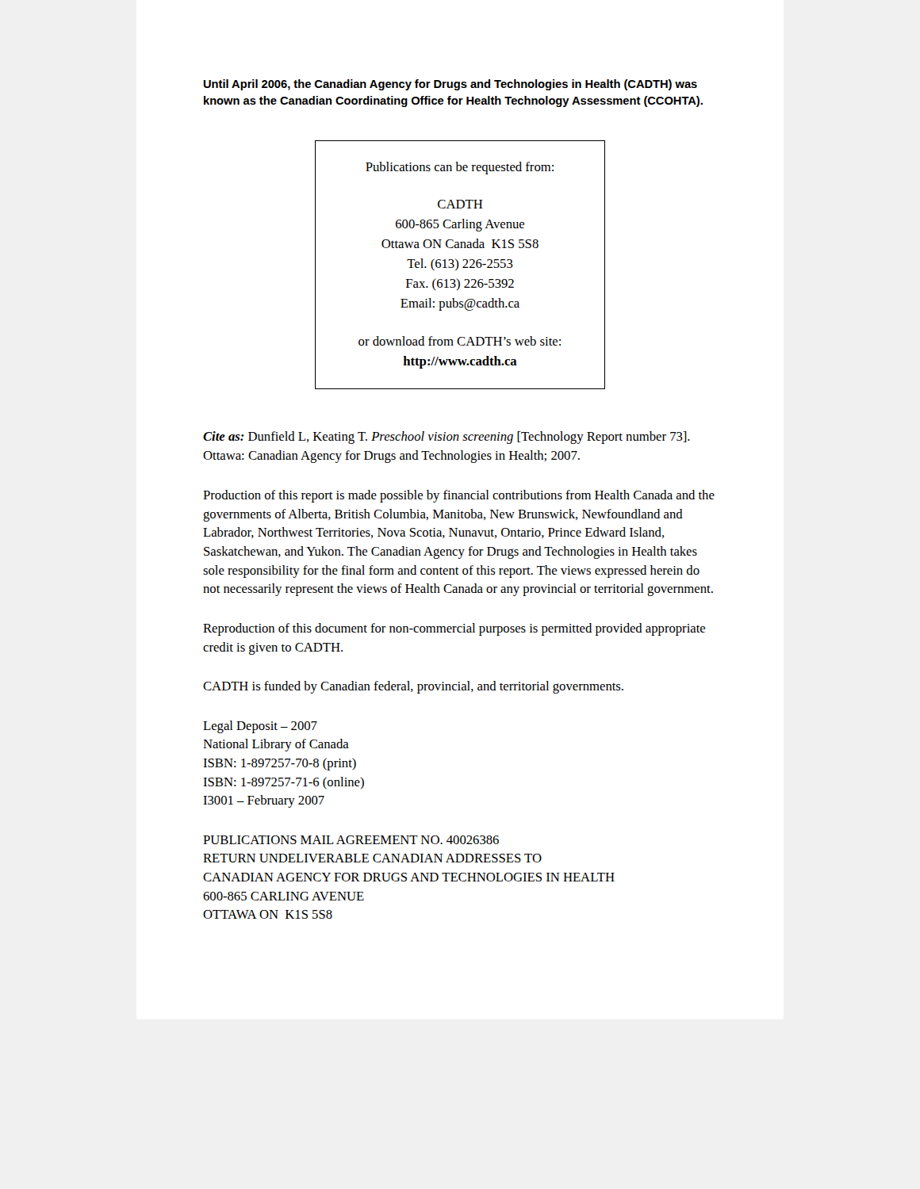Until April 2006, the Canadian Agency for Drugs and Technologies in Health (CADTH) was known as the Canadian Coordinating Office for Health Technology Assessment (CCOHTA).
Publications can be requested from:
CADTH
600-865 Carling Avenue
Ottawa ON Canada K1S 5S8
Tel. (613) 226-2553
Fax. (613) 226-5392
Email: pubs@cadth.ca
or download from CADTH’s web site:
http://www.cadth.ca
Cite as: Dunfield L, Keating T. Preschool vision screening [Technology Report number 73]. Ottawa: Canadian Agency for Drugs and Technologies in Health; 2007.
Production of this report is made possible by financial contributions from Health Canada and the governments of Alberta, British Columbia, Manitoba, New Brunswick, Newfoundland and Labrador, Northwest Territories, Nova Scotia, Nunavut, Ontario, Prince Edward Island, Saskatchewan, and Yukon. The Canadian Agency for Drugs and Technologies in Health takes sole responsibility for the final form and content of this report. The views expressed herein do not necessarily represent the views of Health Canada or any provincial or territorial government.
Reproduction of this document for non-commercial purposes is permitted provided appropriate credit is given to CADTH.
CADTH is funded by Canadian federal, provincial, and territorial governments.
Legal Deposit – 2007
National Library of Canada
ISBN: 1-897257-70-8 (print)
ISBN: 1-897257-71-6 (online)
I3001 – February 2007
PUBLICATIONS MAIL AGREEMENT NO. 40026386
RETURN UNDELIVERABLE CANADIAN ADDRESSES TO
CANADIAN AGENCY FOR DRUGS AND TECHNOLOGIES IN HEALTH
600-865 CARLING AVENUE
OTTAWA ON K1S 5S8